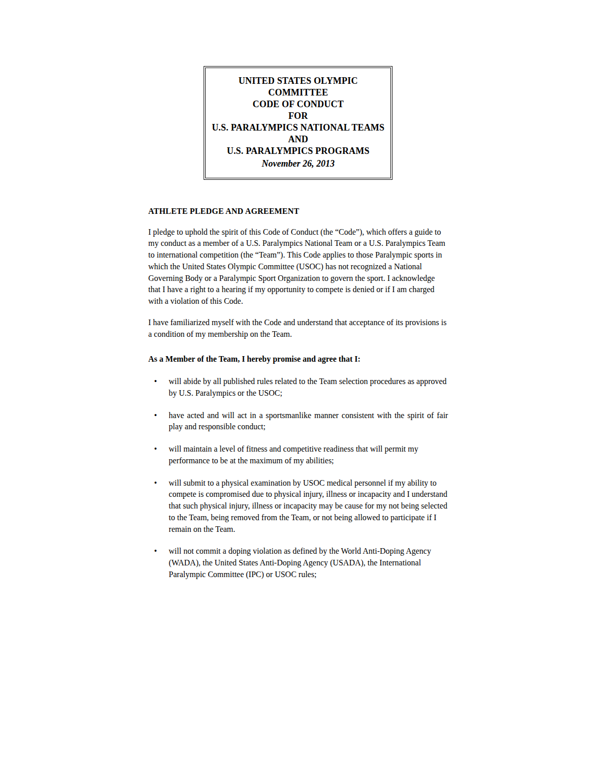UNITED STATES OLYMPIC COMMITTEE
CODE OF CONDUCT
FOR
U.S. PARALYMPICS NATIONAL TEAMS
AND
U.S. PARALYMPICS PROGRAMS
November 26, 2013
ATHLETE PLEDGE AND AGREEMENT
I pledge to uphold the spirit of this Code of Conduct (the “Code”), which offers a guide to my conduct as a member of a U.S. Paralympics National Team or a U.S. Paralympics Team to international competition (the “Team”). This Code applies to those Paralympic sports in which the United States Olympic Committee (USOC) has not recognized a National Governing Body or a Paralympic Sport Organization to govern the sport. I acknowledge that I have a right to a hearing if my opportunity to compete is denied or if I am charged with a violation of this Code.
I have familiarized myself with the Code and understand that acceptance of its provisions is a condition of my membership on the Team.
As a Member of the Team, I hereby promise and agree that I:
will abide by all published rules related to the Team selection procedures as approved by U.S. Paralympics or the USOC;
have acted and will act in a sportsmanlike manner consistent with the spirit of fair play and responsible conduct;
will maintain a level of fitness and competitive readiness that will permit my performance to be at the maximum of my abilities;
will submit to a physical examination by USOC medical personnel if my ability to compete is compromised due to physical injury, illness or incapacity and I understand that such physical injury, illness or incapacity may be cause for my not being selected to the Team, being removed from the Team, or not being allowed to participate if I remain on the Team.
will not commit a doping violation as defined by the World Anti-Doping Agency (WADA), the United States Anti-Doping Agency (USADA), the International Paralympic Committee (IPC) or USOC rules;